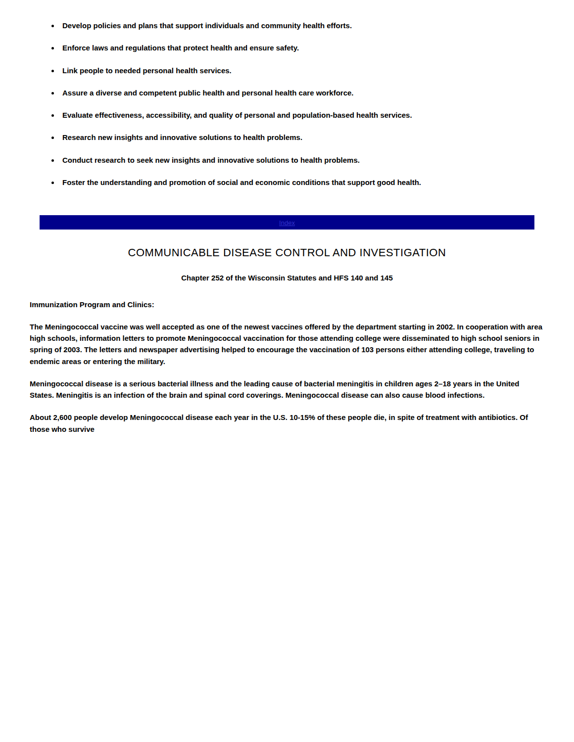Develop policies and plans that support individuals and community health efforts.
Enforce laws and regulations that protect health and ensure safety.
Link people to needed personal health services.
Assure a diverse and competent public health and personal health care workforce.
Evaluate effectiveness, accessibility, and quality of personal and population-based health services.
Research new insights and innovative solutions to health problems.
Conduct research to seek new insights and innovative solutions to health problems.
Foster the understanding and promotion of social and economic conditions that support good health.
Index
COMMUNICABLE DISEASE CONTROL AND INVESTIGATION
Chapter 252 of the Wisconsin Statutes and HFS 140 and 145
Immunization Program and Clinics:
The Meningococcal vaccine was well accepted as one of the newest vaccines offered by the department starting in 2002. In cooperation with area high schools, information letters to promote Meningococcal vaccination for those attending college were disseminated to high school seniors in spring of 2003. The letters and newspaper advertising helped to encourage the vaccination of 103 persons either attending college, traveling to endemic areas or entering the military.
Meningococcal disease is a serious bacterial illness and the leading cause of bacterial meningitis in children ages 2–18 years in the United States. Meningitis is an infection of the brain and spinal cord coverings. Meningococcal disease can also cause blood infections.
About 2,600 people develop Meningococcal disease each year in the U.S. 10-15% of these people die, in spite of treatment with antibiotics. Of those who survive